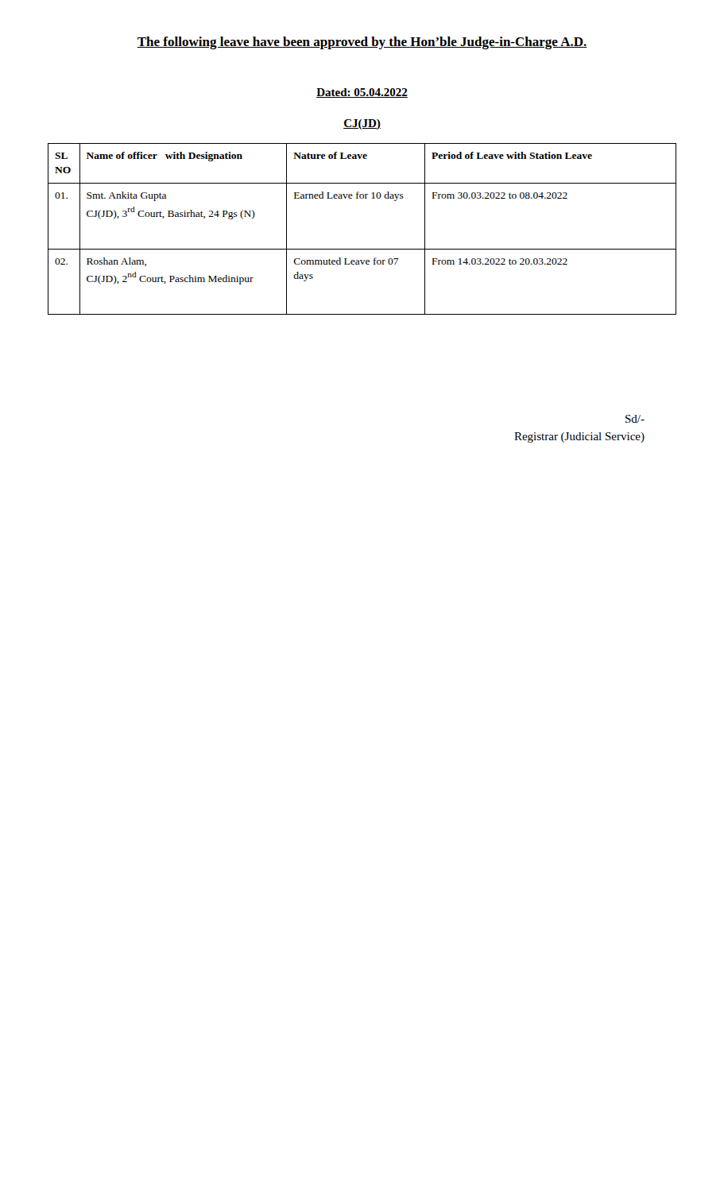The following leave have been approved by the Hon’ble Judge-in-Charge A.D.
Dated: 05.04.2022
CJ(JD)
| SL NO | Name of officer with Designation | Nature of Leave | Period of Leave with Station Leave |
| --- | --- | --- | --- |
| 01. | Smt. Ankita Gupta CJ(JD), 3 rd Court, Basirhat, 24 Pgs (N) | Earned Leave for 10 days | From 30.03.2022 to 08.04.2022 |
| 02. | Roshan Alam, CJ(JD), 2 nd Court, Paschim Medinipur | Commuted Leave for 07 days | From 14.03.2022 to 20.03.2022 |
Sd/-
Registrar (Judicial Service)